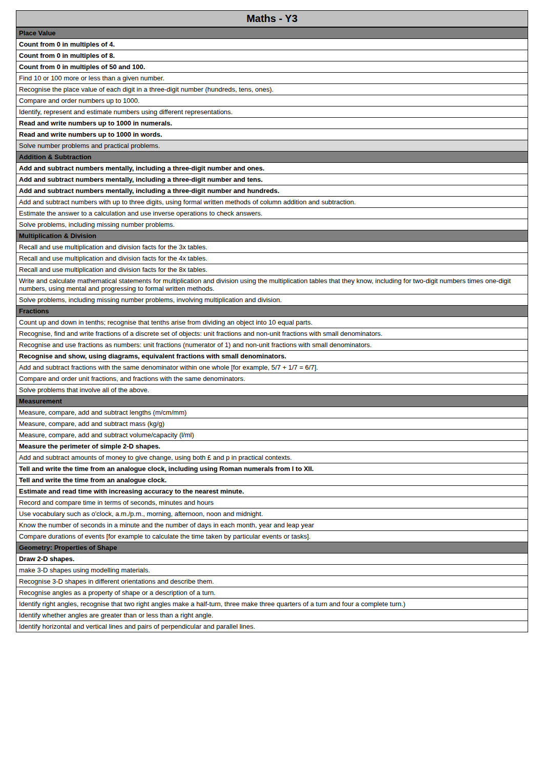Maths - Y3
| Place Value |
| Count from 0 in multiples of 4. |
| Count from 0 in multiples of 8. |
| Count from 0 in multiples of 50 and 100. |
| Find 10 or 100 more or less than a given number. |
| Recognise the place value of each digit in a three-digit number (hundreds, tens, ones). |
| Compare and order numbers up to 1000. |
| Identify, represent and estimate numbers using different representations. |
| Read and write numbers up to 1000 in numerals. |
| Read and write numbers up to 1000 in words. |
| Solve number problems and practical problems. |
| Addition & Subtraction |
| Add and subtract numbers mentally, including a three-digit number and ones. |
| Add and subtract numbers mentally, including a three-digit number and tens. |
| Add and subtract numbers mentally, including a three-digit number and hundreds. |
| Add and subtract numbers with up to three digits, using formal written methods of column addition and subtraction. |
| Estimate the answer to a calculation and use inverse operations to check answers. |
| Solve problems, including missing number problems. |
| Multiplication & Division |
| Recall and use multiplication and division facts for the 3x tables. |
| Recall and use multiplication and division facts for the 4x tables. |
| Recall and use multiplication and division facts for the 8x tables. |
| Write and calculate mathematical statements for multiplication and division using the multiplication tables that they know, including for two-digit numbers times one-digit numbers, using mental and progressing to formal written methods. |
| Solve problems, including missing number problems, involving multiplication and division. |
| Fractions |
| Count up and down in tenths; recognise that tenths arise from dividing an object into 10 equal parts. |
| Recognise, find and write fractions of a discrete set of objects: unit fractions and non-unit fractions with small denominators. |
| Recognise and use fractions as numbers: unit fractions (numerator of 1) and non-unit fractions with small denominators. |
| Recognise and show, using diagrams, equivalent fractions with small denominators. |
| Add and subtract fractions with the same denominator within one whole [for example, 5/7 + 1/7 = 6/7]. |
| Compare and order unit fractions, and fractions with the same denominators. |
| Solve problems that involve all of the above. |
| Measurement |
| Measure, compare, add and subtract lengths (m/cm/mm) |
| Measure, compare, add and subtract mass (kg/g) |
| Measure, compare, add and subtract volume/capacity (l/ml) |
| Measure the perimeter of simple 2-D shapes. |
| Add and subtract amounts of money to give change, using both £ and p in practical contexts. |
| Tell and write the time from an analogue clock, including using Roman numerals from I to XII. |
| Tell and write the time from an analogue clock. |
| Estimate and read time with increasing accuracy to the nearest minute. |
| Record and compare time in terms of seconds, minutes and hours |
| Use vocabulary such as o'clock, a.m./p.m., morning, afternoon, noon and midnight. |
| Know the number of seconds in a minute and the number of days in each month, year and leap year |
| Compare durations of events [for example to calculate the time taken by particular events or tasks]. |
| Geometry: Properties of Shape |
| Draw 2-D shapes. |
| make 3-D shapes using modelling materials. |
| Recognise 3-D shapes in different orientations and describe them. |
| Recognise angles as a property of shape or a description of a turn. |
| Identify right angles, recognise that two right angles make a half-turn, three make three quarters of a turn and four a complete turn.) |
| Identify whether angles are greater than or less than a right angle. |
| Identify horizontal and vertical lines and pairs of perpendicular and parallel lines. |